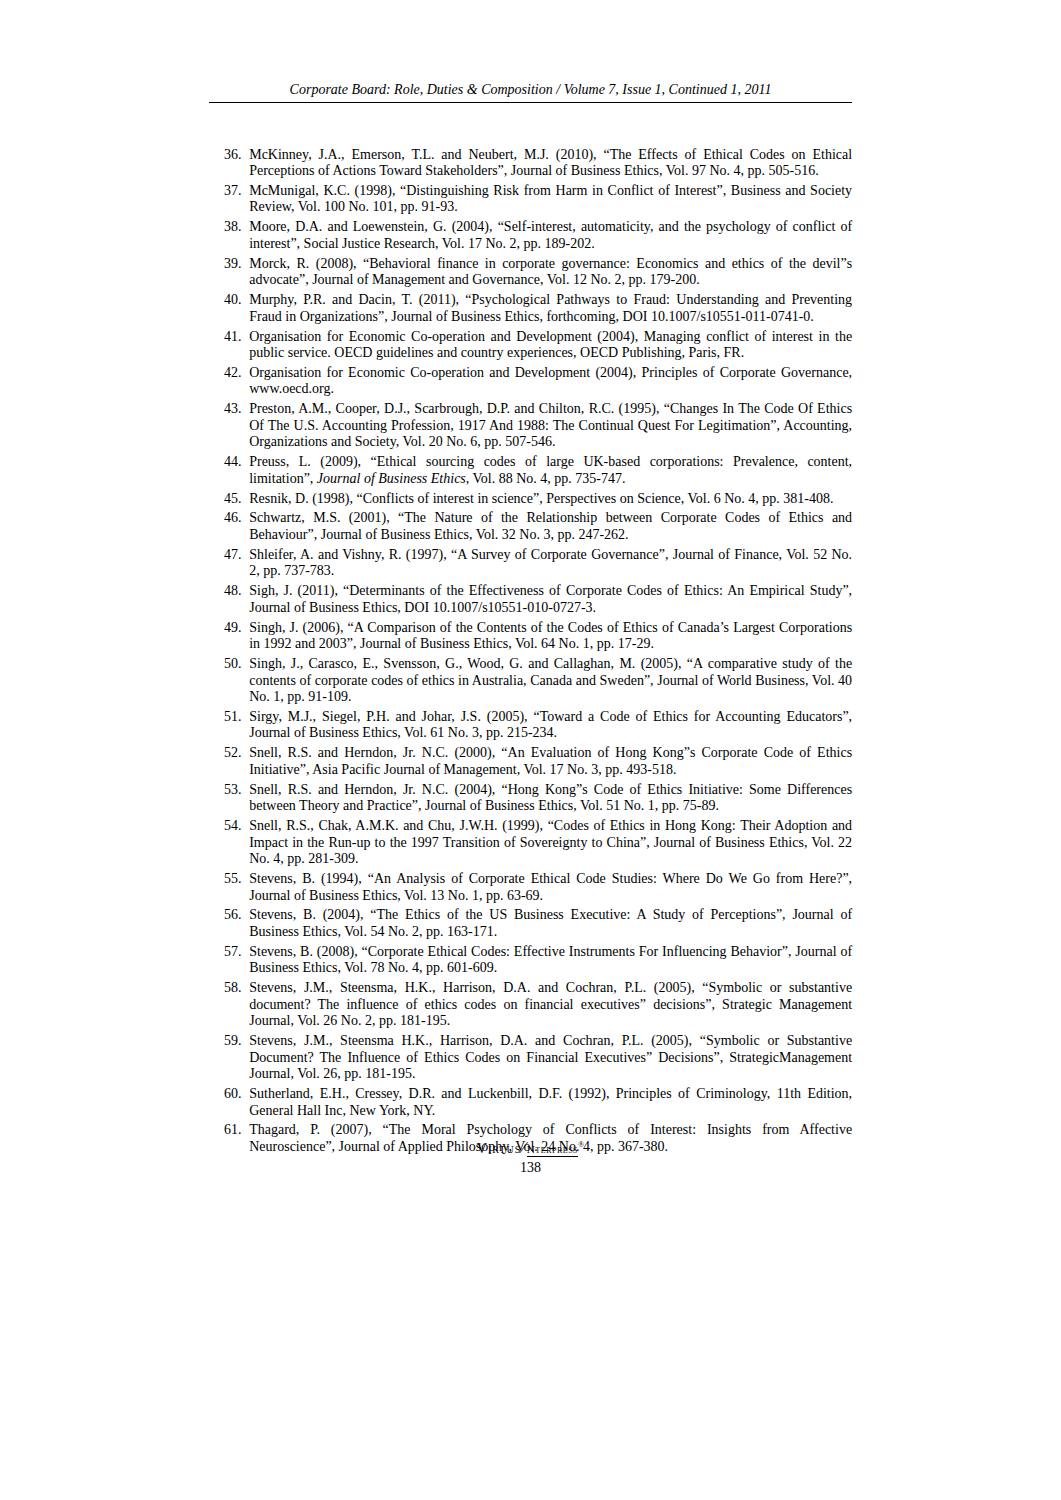Corporate Board: Role, Duties & Composition / Volume 7, Issue 1, Continued 1, 2011
36. McKinney, J.A., Emerson, T.L. and Neubert, M.J. (2010), “The Effects of Ethical Codes on Ethical Perceptions of Actions Toward Stakeholders”, Journal of Business Ethics, Vol. 97 No. 4, pp. 505-516.
37. McMunigal, K.C. (1998), “Distinguishing Risk from Harm in Conflict of Interest”, Business and Society Review, Vol. 100 No. 101, pp. 91-93.
38. Moore, D.A. and Loewenstein, G. (2004), “Self-interest, automaticity, and the psychology of conflict of interest”, Social Justice Research, Vol. 17 No. 2, pp. 189-202.
39. Morck, R. (2008), “Behavioral finance in corporate governance: Economics and ethics of the devil”s advocate”, Journal of Management and Governance, Vol. 12 No. 2, pp. 179-200.
40. Murphy, P.R. and Dacin, T. (2011), “Psychological Pathways to Fraud: Understanding and Preventing Fraud in Organizations”, Journal of Business Ethics, forthcoming, DOI 10.1007/s10551-011-0741-0.
41. Organisation for Economic Co-operation and Development (2004), Managing conflict of interest in the public service. OECD guidelines and country experiences, OECD Publishing, Paris, FR.
42. Organisation for Economic Co-operation and Development (2004), Principles of Corporate Governance, www.oecd.org.
43. Preston, A.M., Cooper, D.J., Scarbrough, D.P. and Chilton, R.C. (1995), “Changes In The Code Of Ethics Of The U.S. Accounting Profession, 1917 And 1988: The Continual Quest For Legitimation”, Accounting, Organizations and Society, Vol. 20 No. 6, pp. 507-546.
44. Preuss, L. (2009), “Ethical sourcing codes of large UK-based corporations: Prevalence, content, limitation”, Journal of Business Ethics, Vol. 88 No. 4, pp. 735-747.
45. Resnik, D. (1998), “Conflicts of interest in science”, Perspectives on Science, Vol. 6 No. 4, pp. 381-408.
46. Schwartz, M.S. (2001), “The Nature of the Relationship between Corporate Codes of Ethics and Behaviour”, Journal of Business Ethics, Vol. 32 No. 3, pp. 247-262.
47. Shleifer, A. and Vishny, R. (1997), “A Survey of Corporate Governance”, Journal of Finance, Vol. 52 No. 2, pp. 737-783.
48. Sigh, J. (2011), “Determinants of the Effectiveness of Corporate Codes of Ethics: An Empirical Study”, Journal of Business Ethics, DOI 10.1007/s10551-010-0727-3.
49. Singh, J. (2006), “A Comparison of the Contents of the Codes of Ethics of Canada’s Largest Corporations in 1992 and 2003”, Journal of Business Ethics, Vol. 64 No. 1, pp. 17-29.
50. Singh, J., Carasco, E., Svensson, G., Wood, G. and Callaghan, M. (2005), “A comparative study of the contents of corporate codes of ethics in Australia, Canada and Sweden”, Journal of World Business, Vol. 40 No. 1, pp. 91-109.
51. Sirgy, M.J., Siegel, P.H. and Johar, J.S. (2005), “Toward a Code of Ethics for Accounting Educators”, Journal of Business Ethics, Vol. 61 No. 3, pp. 215-234.
52. Snell, R.S. and Herndon, Jr. N.C. (2000), “An Evaluation of Hong Kong”s Corporate Code of Ethics Initiative”, Asia Pacific Journal of Management, Vol. 17 No. 3, pp. 493-518.
53. Snell, R.S. and Herndon, Jr. N.C. (2004), “Hong Kong”s Code of Ethics Initiative: Some Differences between Theory and Practice”, Journal of Business Ethics, Vol. 51 No. 1, pp. 75-89.
54. Snell, R.S., Chak, A.M.K. and Chu, J.W.H. (1999), “Codes of Ethics in Hong Kong: Their Adoption and Impact in the Run-up to the 1997 Transition of Sovereignty to China”, Journal of Business Ethics, Vol. 22 No. 4, pp. 281-309.
55. Stevens, B. (1994), “An Analysis of Corporate Ethical Code Studies: Where Do We Go from Here?”, Journal of Business Ethics, Vol. 13 No. 1, pp. 63-69.
56. Stevens, B. (2004), “The Ethics of the US Business Executive: A Study of Perceptions”, Journal of Business Ethics, Vol. 54 No. 2, pp. 163-171.
57. Stevens, B. (2008), “Corporate Ethical Codes: Effective Instruments For Influencing Behavior”, Journal of Business Ethics, Vol. 78 No. 4, pp. 601-609.
58. Stevens, J.M., Steensma, H.K., Harrison, D.A. and Cochran, P.L. (2005), “Symbolic or substantive document? The influence of ethics codes on financial executives” decisions”, Strategic Management Journal, Vol. 26 No. 2, pp. 181-195.
59. Stevens, J.M., Steensma H.K., Harrison, D.A. and Cochran, P.L. (2005), “Symbolic or Substantive Document? The Influence of Ethics Codes on Financial Executives” Decisions”, StrategicManagement Journal, Vol. 26, pp. 181-195.
60. Sutherland, E.H., Cressey, D.R. and Luckenbill, D.F. (1992), Principles of Criminology, 11th Edition, General Hall Inc, New York, NY.
61. Thagard, P. (2007), “The Moral Psychology of Conflicts of Interest: Insights from Affective Neuroscience”, Journal of Applied Philosophy, Vol. 24 No. 4, pp. 367-380.
Virtus⁄Nterpress®
138